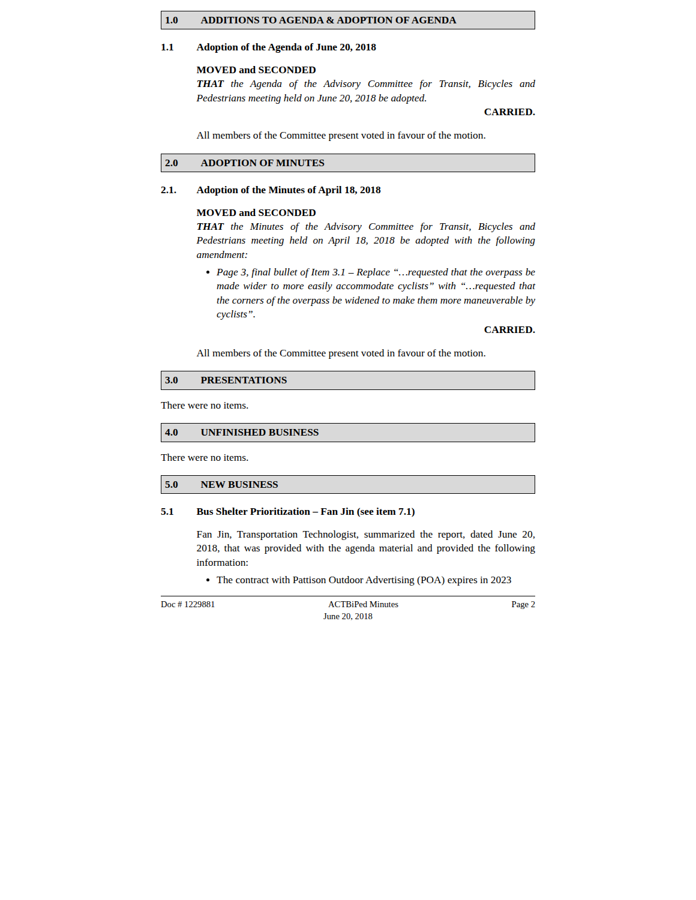1.0 ADDITIONS TO AGENDA & ADOPTION OF AGENDA
1.1
Adoption of the Agenda of June 20, 2018
MOVED and SECONDED
THAT the Agenda of the Advisory Committee for Transit, Bicycles and Pedestrians meeting held on June 20, 2018 be adopted.
CARRIED.
All members of the Committee present voted in favour of the motion.
2.0 ADOPTION OF MINUTES
2.1.
Adoption of the Minutes of April 18, 2018
MOVED and SECONDED
THAT the Minutes of the Advisory Committee for Transit, Bicycles and Pedestrians meeting held on April 18, 2018 be adopted with the following amendment:
Page 3, final bullet of Item 3.1 – Replace “…requested that the overpass be made wider to more easily accommodate cyclists” with “…requested that the corners of the overpass be widened to make them more maneuverable by cyclists”.
CARRIED.
All members of the Committee present voted in favour of the motion.
3.0 PRESENTATIONS
There were no items.
4.0 UNFINISHED BUSINESS
There were no items.
5.0 NEW BUSINESS
5.1
Bus Shelter Prioritization – Fan Jin (see item 7.1)
Fan Jin, Transportation Technologist, summarized the report, dated June 20, 2018, that was provided with the agenda material and provided the following information:
The contract with Pattison Outdoor Advertising (POA) expires in 2023
Doc # 1229881
ACTBiPed Minutes
Page 2
June 20, 2018